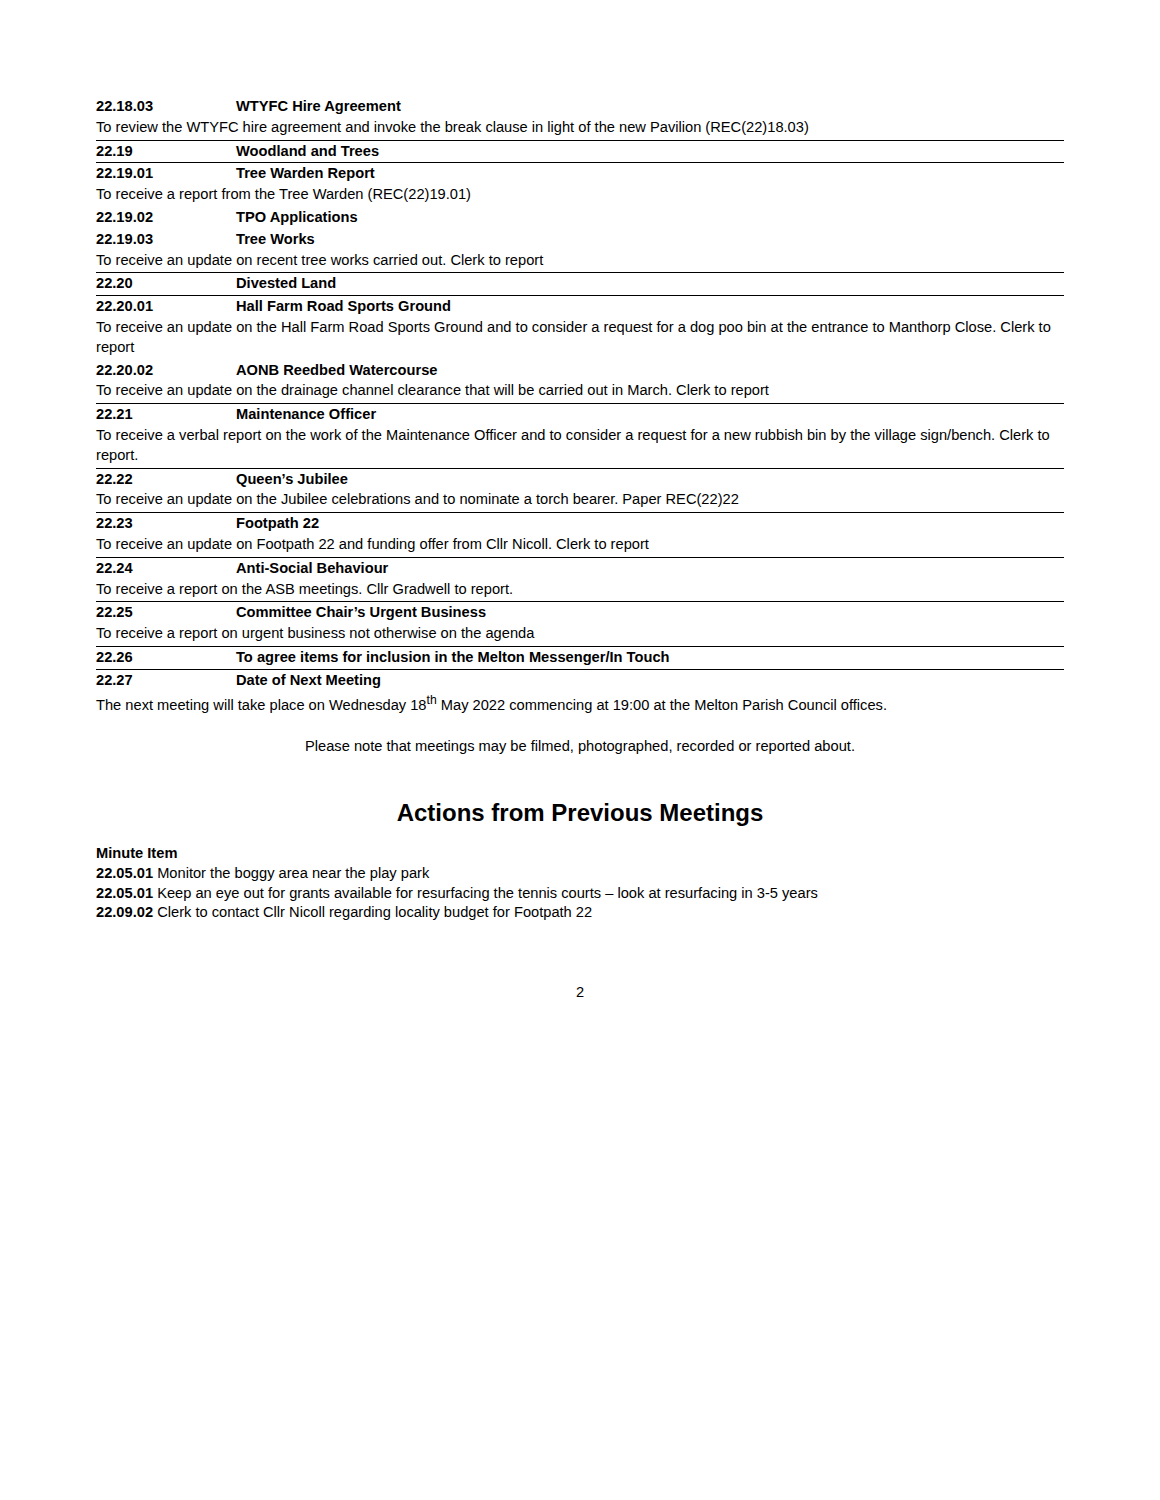| 22.18.03 | WTYFC Hire Agreement |
| To review the WTYFC hire agreement and invoke the break clause in light of the new Pavilion (REC(22)18.03) |
| 22.19 | Woodland and Trees |
| 22.19.01 | Tree Warden Report |
| To receive a report from the Tree Warden (REC(22)19.01) |
| 22.19.02 | TPO Applications |
| 22.19.03 | Tree Works |
| To receive an update on recent tree works carried out. Clerk to report |
| 22.20 | Divested Land |
| 22.20.01 | Hall Farm Road Sports Ground |
| To receive an update on the Hall Farm Road Sports Ground and to consider a request for a dog poo bin at the entrance to Manthorp Close. Clerk to report |
| 22.20.02 | AONB Reedbed Watercourse |
| To receive an update on the drainage channel clearance that will be carried out in March. Clerk to report |
| 22.21 | Maintenance Officer |
| To receive a verbal report on the work of the Maintenance Officer and to consider a request for a new rubbish bin by the village sign/bench. Clerk to report. |
| 22.22 | Queen’s Jubilee |
| To receive an update on the Jubilee celebrations and to nominate a torch bearer. Paper REC(22)22 |
| 22.23 | Footpath 22 |
| To receive an update on Footpath 22 and funding offer from Cllr Nicoll. Clerk to report |
| 22.24 | Anti-Social Behaviour |
| To receive a report on the ASB meetings. Cllr Gradwell to report. |
| 22.25 | Committee Chair’s Urgent Business |
| To receive a report on urgent business not otherwise on the agenda |
| 22.26 | To agree items for inclusion in the Melton Messenger/In Touch |
| 22.27 | Date of Next Meeting |
The next meeting will take place on Wednesday 18th May 2022 commencing at 19:00 at the Melton Parish Council offices.
Please note that meetings may be filmed, photographed, recorded or reported about.
Actions from Previous Meetings
Minute Item
22.05.01 Monitor the boggy area near the play park
22.05.01 Keep an eye out for grants available for resurfacing the tennis courts – look at resurfacing in 3-5 years
22.09.02 Clerk to contact Cllr Nicoll regarding locality budget for Footpath 22
2